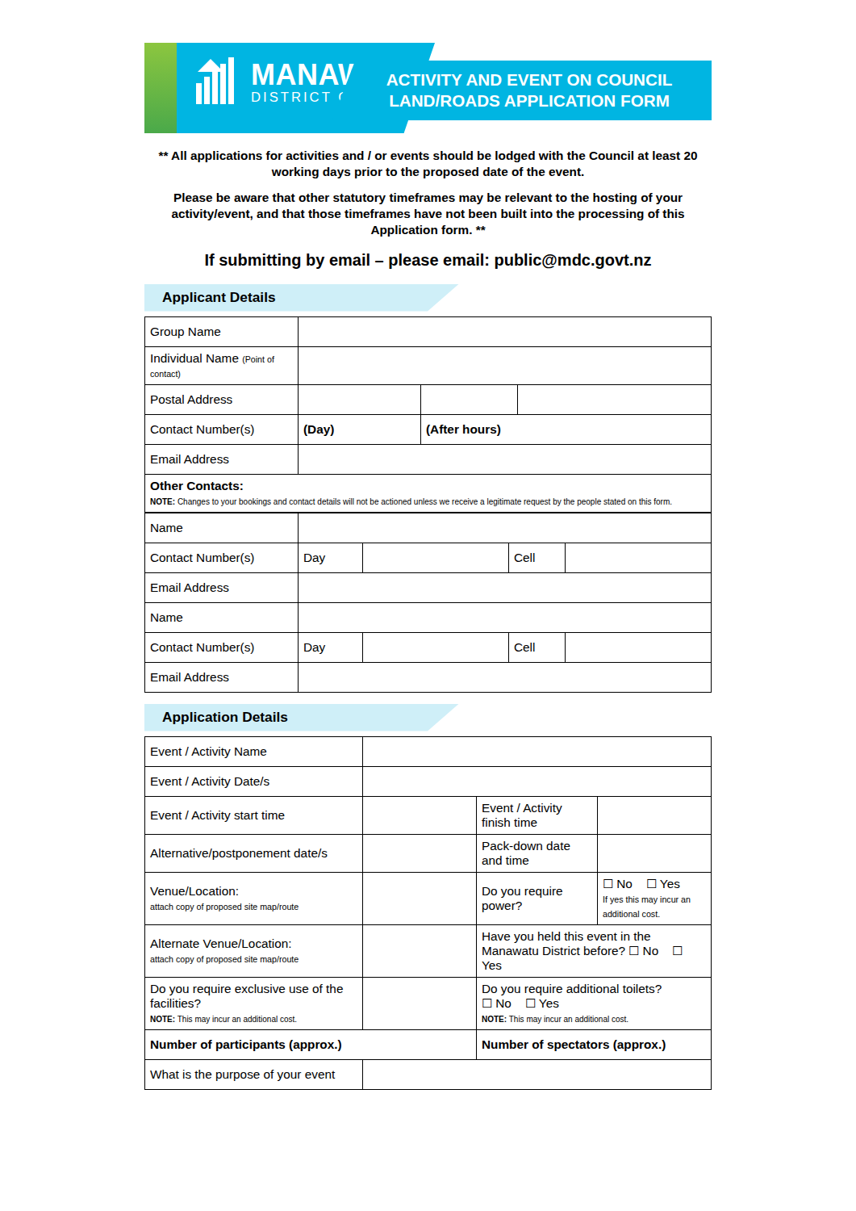MANAWATU
DISTRICT COUNCIL
ACTIVITY AND EVENT ON COUNCIL
LAND/ROADS APPLICATION FORM
** All applications for activities and / or events should be lodged with the Council at least 20 working days prior to the proposed date of the event.
Please be aware that other statutory timeframes may be relevant to the hosting of your activity/event, and that those timeframes have not been built into the processing of this Application form. **
If submitting by email – please email: public@mdc.govt.nz
Applicant Details
| Group Name | |
| Individual Name (Point of contact) | |
| Postal Address | | | |
| Contact Number(s) | (Day) | (After hours) |
| Email Address | |
| Other Contacts: NOTE: Changes to your bookings and contact details will not be actioned unless we receive a legitimate request by the people stated on this form. |
| Name | |
| Contact Number(s) | Day | | Cell | |
| Email Address | |
| Name | |
| Contact Number(s) | Day | | Cell | |
| Email Address | |
Application Details
| Event / Activity Name | |
| Event / Activity Date/s | |
| Event / Activity start time | | Event / Activity finish time | |
| Alternative/postponement date/s | | Pack-down date and time | |
| Venue/Location: attach copy of proposed site map/route | | Do you require power? | ☐ No ☐ Yes If yes this may incur an additional cost. |
| Alternate Venue/Location: attach copy of proposed site map/route | | Have you held this event in the Manawatu District before? ☐ No ☐ Yes |
| Do you require exclusive use of the facilities? NOTE: This may incur an additional cost. | | Do you require additional toilets? ☐ No ☐ Yes NOTE: This may incur an additional cost. |
| Number of participants (approx.) | Number of spectators (approx.) |
| What is the purpose of your event | |